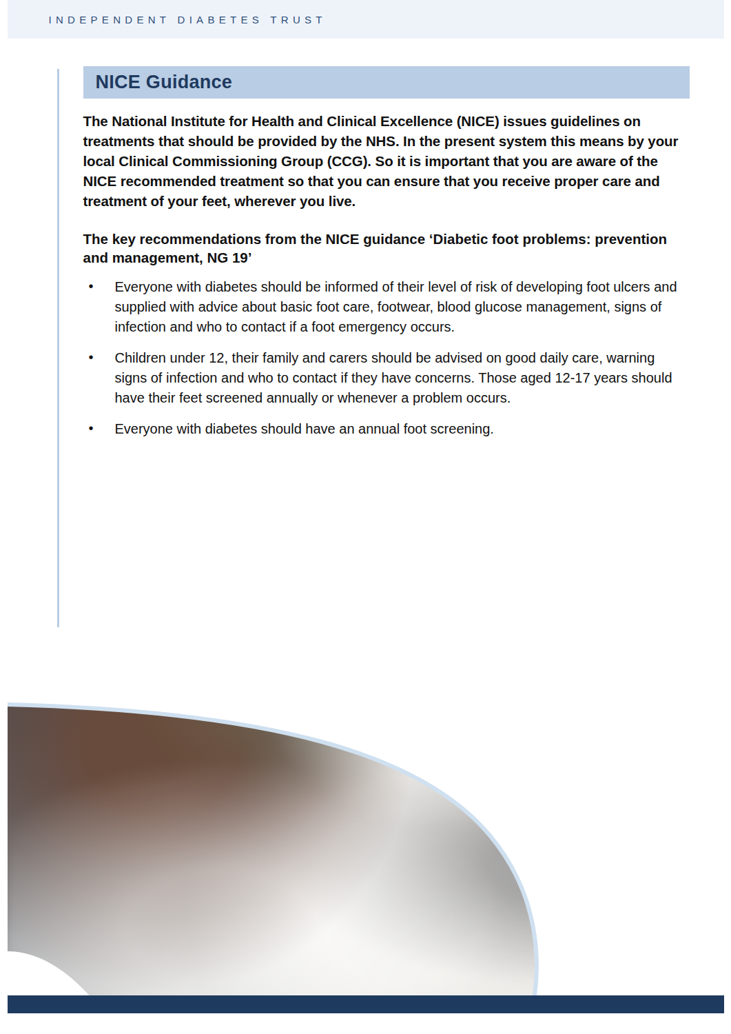Independent Diabetes Trust
NICE Guidance
The National Institute for Health and Clinical Excellence (NICE) issues guidelines on treatments that should be provided by the NHS. In the present system this means by your local Clinical Commissioning Group (CCG). So it is important that you are aware of the NICE recommended treatment so that you can ensure that you receive proper care and treatment of your feet, wherever you live.
The key recommendations from the NICE guidance ‘Diabetic foot problems: prevention and management, NG 19’
Everyone with diabetes should be informed of their level of risk of developing foot ulcers and supplied with advice about basic foot care, footwear, blood glucose management, signs of infection and who to contact if a foot emergency occurs.
Children under 12, their family and carers should be advised on good daily care, warning signs of infection and who to contact if they have concerns. Those aged 12-17 years should have their feet screened annually or whenever a problem occurs.
Everyone with diabetes should have an annual foot screening.
6